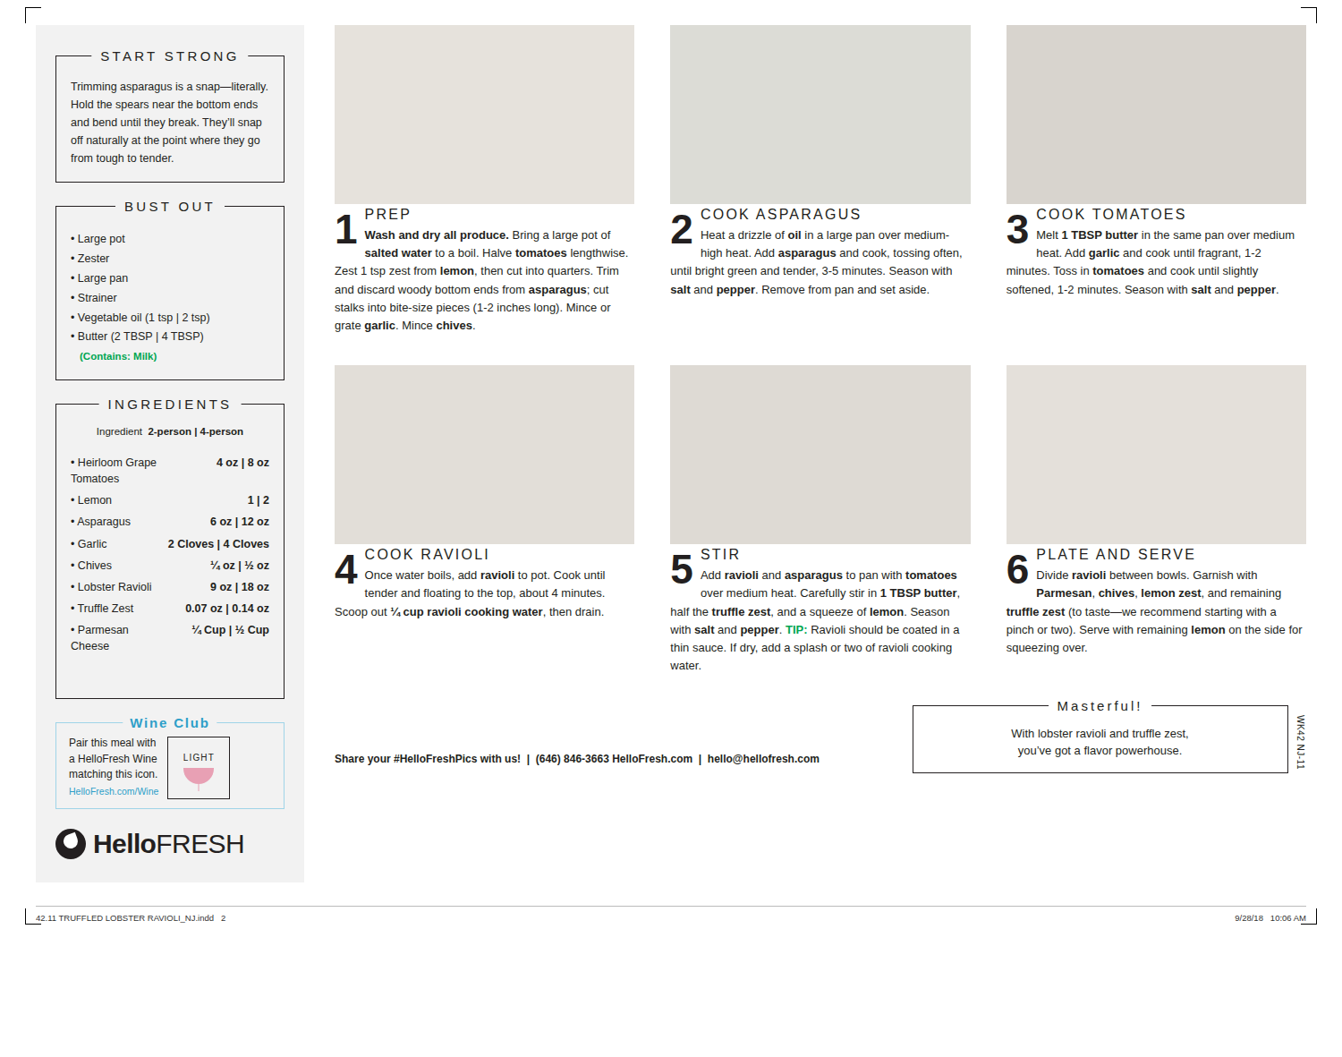Start Strong
Trimming asparagus is a snap—literally. Hold the spears near the bottom ends and bend until they break. They’ll snap off naturally at the point where they go from tough to tender.
Bust Out
Large pot
Zester
Large pan
Strainer
Vegetable oil (1 tsp | 2 tsp)
Butter (2 TBSP | 4 TBSP) (Contains: Milk)
Ingredients
Ingredient 2-person | 4-person
| • Heirloom Grape Tomatoes | 4 oz / 8 oz |
| • Lemon | 1 / 2 |
| • Asparagus | 6 oz / 12 oz |
| • Garlic | 2 Cloves / 4 Cloves |
| • Chives | ¼ oz / ½ oz |
| • Lobster Ravioli | 9 oz / 18 oz |
| • Truffle Zest | 0.07 oz / 0.14 oz |
| • Parmesan Cheese | ¼ Cup / ½ Cup |
Wine Club
Pair this meal with
a HelloFresh Wine
matching this icon.
HelloFresh.com/Wine
LIGHT
HelloFRESH
1
Prep
Wash and dry all produce. Bring a large pot of salted water to a boil. Halve tomatoes lengthwise. Zest 1 tsp zest from lemon, then cut into quarters. Trim and discard woody bottom ends from asparagus; cut stalks into bite-size pieces (1-2 inches long). Mince or grate garlic. Mince chives.
2
Cook Asparagus
Heat a drizzle of oil in a large pan over medium-high heat. Add asparagus and cook, tossing often, until bright green and tender, 3-5 minutes. Season with salt and pepper. Remove from pan and set aside.
3
Cook Tomatoes
Melt 1 TBSP butter in the same pan over medium heat. Add garlic and cook until fragrant, 1-2 minutes. Toss in tomatoes and cook until slightly softened, 1-2 minutes. Season with salt and pepper.
4
Cook Ravioli
Once water boils, add ravioli to pot. Cook until tender and floating to the top, about 4 minutes. Scoop out ¼ cup ravioli cooking water, then drain.
5
Stir
Add ravioli and asparagus to pan with tomatoes over medium heat. Carefully stir in 1 TBSP butter, half the truffle zest, and a squeeze of lemon. Season with salt and pepper. TIP: Ravioli should be coated in a thin sauce. If dry, add a splash or two of ravioli cooking water.
6
Plate and Serve
Divide ravioli between bowls. Garnish with Parmesan, chives, lemon zest, and remaining truffle zest (to taste—we recommend starting with a pinch or two). Serve with remaining lemon on the side for squeezing over.
Share your #HelloFreshPics with us! | (646) 846-3663 HelloFresh.com | hello@hellofresh.com
Masterful!
With lobster ravioli and truffle zest,
you’ve got a flavor powerhouse.
WK42 NJ-11
42.11 TRUFFLED LOBSTER RAVIOLI_NJ.indd 2 9/28/18 10:06 AM